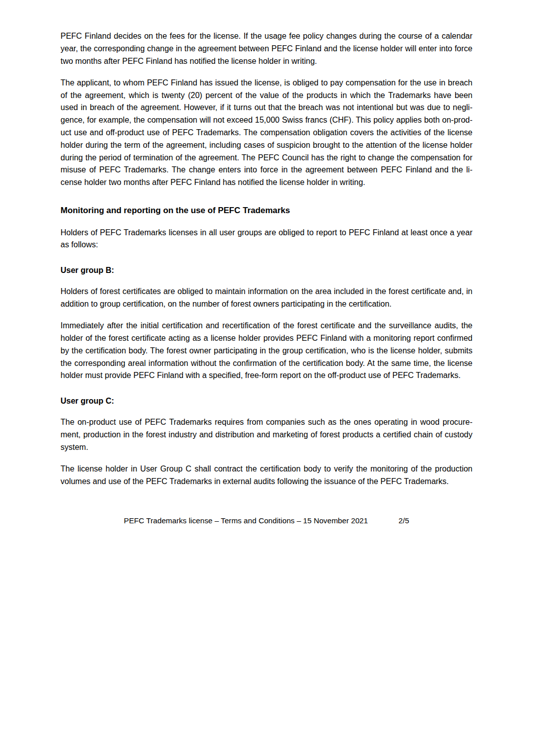PEFC Finland decides on the fees for the license. If the usage fee policy changes during the course of a calendar year, the corresponding change in the agreement between PEFC Finland and the license holder will enter into force two months after PEFC Finland has notified the license holder in writing.
The applicant, to whom PEFC Finland has issued the license, is obliged to pay compensation for the use in breach of the agreement, which is twenty (20) percent of the value of the products in which the Trademarks have been used in breach of the agreement. However, if it turns out that the breach was not intentional but was due to negligence, for example, the compensation will not exceed 15,000 Swiss francs (CHF). This policy applies both on-product use and off-product use of PEFC Trademarks. The compensation obligation covers the activities of the license holder during the term of the agreement, including cases of suspicion brought to the attention of the license holder during the period of termination of the agreement. The PEFC Council has the right to change the compensation for misuse of PEFC Trademarks. The change enters into force in the agreement between PEFC Finland and the license holder two months after PEFC Finland has notified the license holder in writing.
Monitoring and reporting on the use of PEFC Trademarks
Holders of PEFC Trademarks licenses in all user groups are obliged to report to PEFC Finland at least once a year as follows:
User group B:
Holders of forest certificates are obliged to maintain information on the area included in the forest certificate and, in addition to group certification, on the number of forest owners participating in the certification.
Immediately after the initial certification and recertification of the forest certificate and the surveillance audits, the holder of the forest certificate acting as a license holder provides PEFC Finland with a monitoring report confirmed by the certification body. The forest owner participating in the group certification, who is the license holder, submits the corresponding areal information without the confirmation of the certification body. At the same time, the license holder must provide PEFC Finland with a specified, free-form report on the off-product use of PEFC Trademarks.
User group C:
The on-product use of PEFC Trademarks requires from companies such as the ones operating in wood procurement, production in the forest industry and distribution and marketing of forest products a certified chain of custody system.
The license holder in User Group C shall contract the certification body to verify the monitoring of the production volumes and use of the PEFC Trademarks in external audits following the issuance of the PEFC Trademarks.
PEFC Trademarks license – Terms and Conditions – 15 November 20212/5